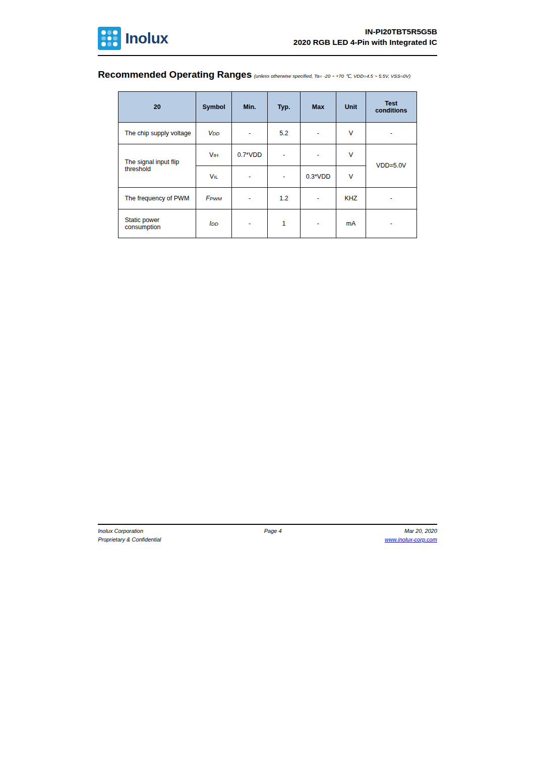Inolux
IN-PI20TBT5R5G5B
2020 RGB LED 4-Pin with Integrated IC
Recommended Operating Ranges
(unless otherwise specified, Ta= -20 ~ +70 ℃, VDD=4.5 ~ 5.5V, VSS=0V)
| 20 | Symbol | Min. | Typ. | Max | Unit | Test conditions |
| --- | --- | --- | --- | --- | --- | --- |
| The chip supply voltage | V DD | - | 5.2 | - | V | - |
| The signal input flip threshold | V IH | 0.7*VDD | - | - | V | VDD=5.0V |
| V IL | - | - | 0.3*VDD | V |
| The frequency of PWM | F PWM | - | 1.2 | - | KHZ | - |
| Static power consumption | I DD | - | 1 | - | mA | - |
Inolux Corporation
Proprietary & Confidential
Page 4
Mar 20, 2020
www.inolux-corp.com